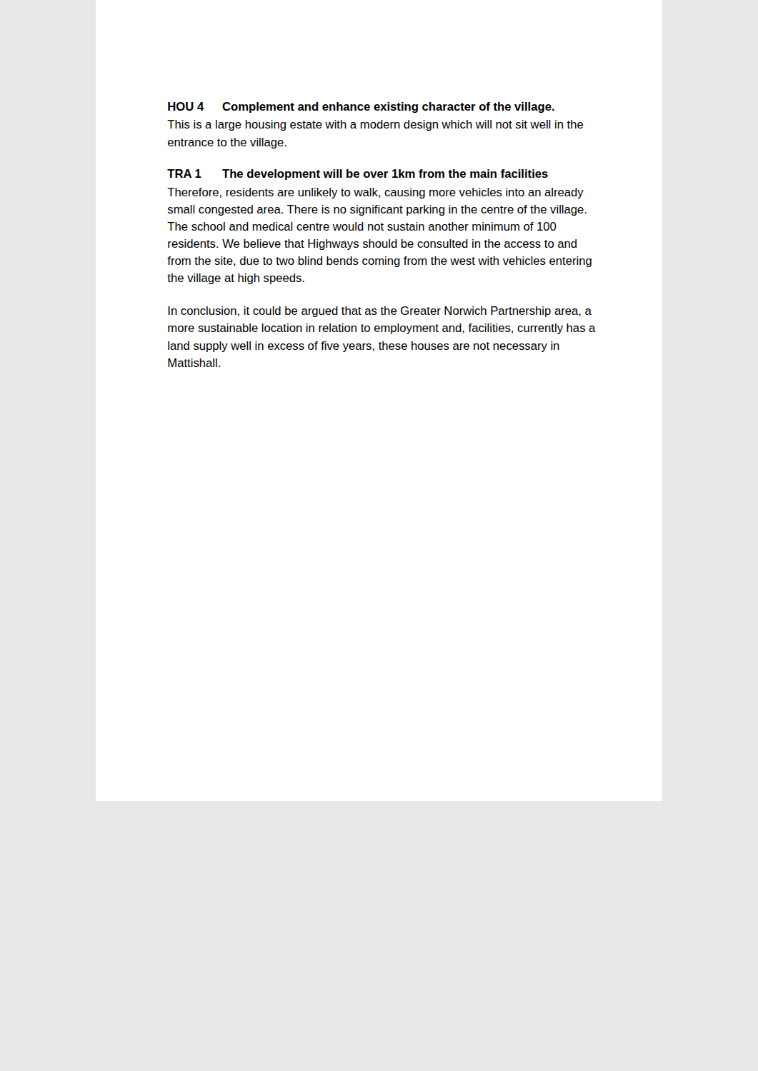HOU 4 Complement and enhance existing character of the village.
This is a large housing estate with a modern design which will not sit well in the entrance to the village.
TRA 1 The development will be over 1km from the main facilities
Therefore, residents are unlikely to walk, causing more vehicles into an already small congested area. There is no significant parking in the centre of the village. The school and medical centre would not sustain another minimum of 100 residents. We believe that Highways should be consulted in the access to and from the site, due to two blind bends coming from the west with vehicles entering the village at high speeds.
In conclusion, it could be argued that as the Greater Norwich Partnership area, a more sustainable location in relation to employment and, facilities, currently has a land supply well in excess of five years, these houses are not necessary in Mattishall.